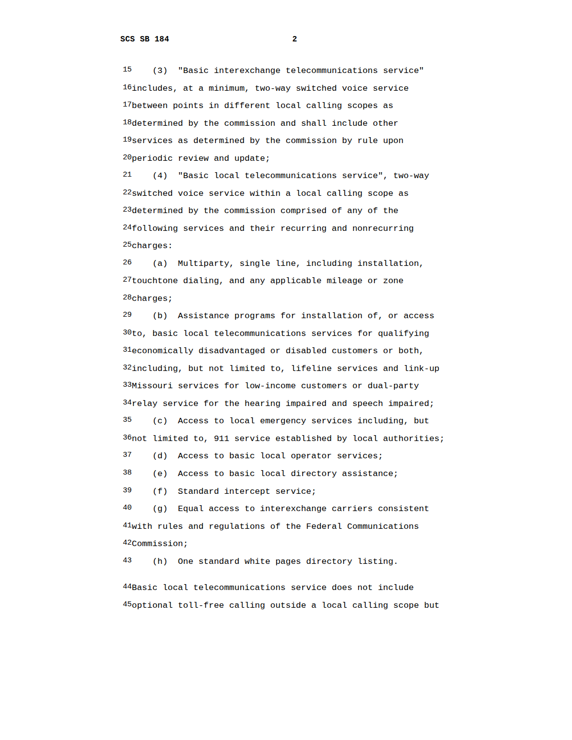SCS SB 184 2
| 15 | (3) "Basic interexchange telecommunications service" |
| 16 | includes, at a minimum, two-way switched voice service |
| 17 | between points in different local calling scopes as |
| 18 | determined by the commission and shall include other |
| 19 | services as determined by the commission by rule upon |
| 20 | periodic review and update; |
| 21 | (4) "Basic local telecommunications service", two-way |
| 22 | switched voice service within a local calling scope as |
| 23 | determined by the commission comprised of any of the |
| 24 | following services and their recurring and nonrecurring |
| 25 | charges: |
| 26 | (a) Multiparty, single line, including installation, |
| 27 | touchtone dialing, and any applicable mileage or zone |
| 28 | charges; |
| 29 | (b) Assistance programs for installation of, or access |
| 30 | to, basic local telecommunications services for qualifying |
| 31 | economically disadvantaged or disabled customers or both, |
| 32 | including, but not limited to, lifeline services and link-up |
| 33 | Missouri services for low-income customers or dual-party |
| 34 | relay service for the hearing impaired and speech impaired; |
| 35 | (c) Access to local emergency services including, but |
| 36 | not limited to, 911 service established by local authorities; |
| 37 | (d) Access to basic local operator services; |
| 38 | (e) Access to basic local directory assistance; |
| 39 | (f) Standard intercept service; |
| 40 | (g) Equal access to interexchange carriers consistent |
| 41 | with rules and regulations of the Federal Communications |
| 42 | Commission; |
| 43 | (h) One standard white pages directory listing. |
| 44 | Basic local telecommunications service does not include |
| 45 | optional toll-free calling outside a local calling scope but |